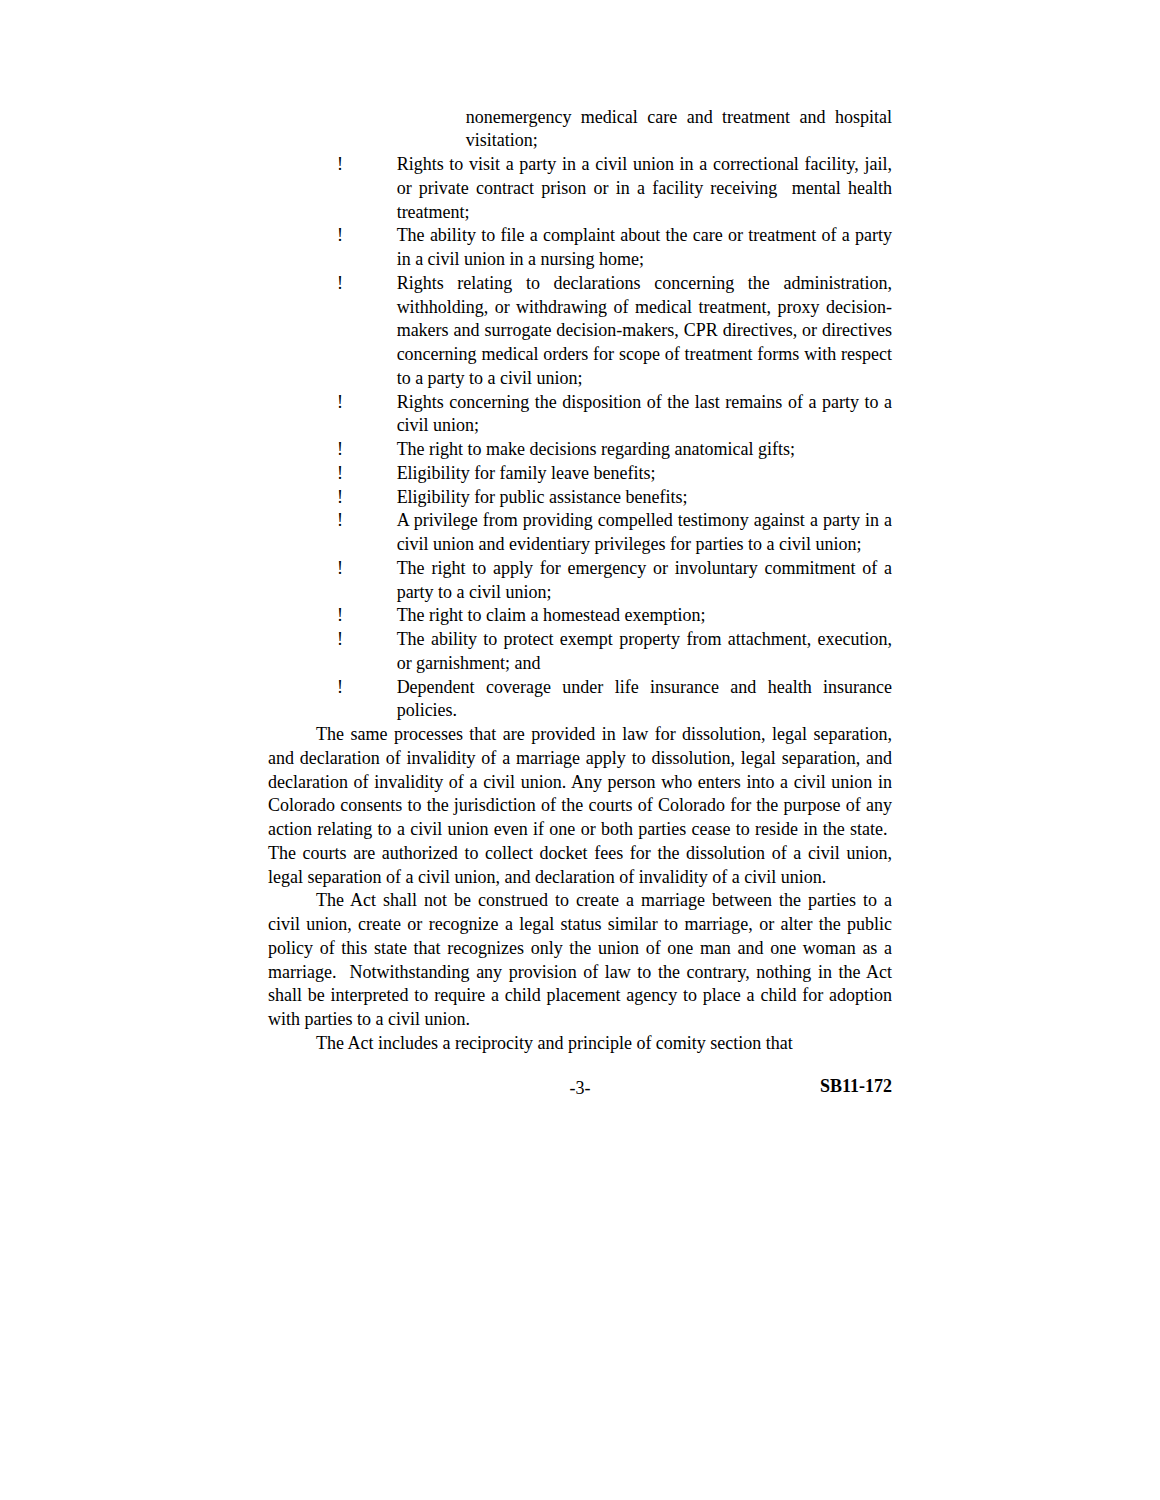nonemergency medical care and treatment and hospital visitation;
!Rights to visit a party in a civil union in a correctional facility, jail, or private contract prison or in a facility receiving mental health treatment;
!The ability to file a complaint about the care or treatment of a party in a civil union in a nursing home;
!Rights relating to declarations concerning the administration, withholding, or withdrawing of medical treatment, proxy decision-makers and surrogate decision-makers, CPR directives, or directives concerning medical orders for scope of treatment forms with respect to a party to a civil union;
!Rights concerning the disposition of the last remains of a party to a civil union;
!The right to make decisions regarding anatomical gifts;
!Eligibility for family leave benefits;
!Eligibility for public assistance benefits;
!A privilege from providing compelled testimony against a party in a civil union and evidentiary privileges for parties to a civil union;
!The right to apply for emergency or involuntary commitment of a party to a civil union;
!The right to claim a homestead exemption;
!The ability to protect exempt property from attachment, execution, or garnishment; and
!Dependent coverage under life insurance and health insurance policies.
The same processes that are provided in law for dissolution, legal separation, and declaration of invalidity of a marriage apply to dissolution, legal separation, and declaration of invalidity of a civil union. Any person who enters into a civil union in Colorado consents to the jurisdiction of the courts of Colorado for the purpose of any action relating to a civil union even if one or both parties cease to reside in the state. The courts are authorized to collect docket fees for the dissolution of a civil union, legal separation of a civil union, and declaration of invalidity of a civil union.
The Act shall not be construed to create a marriage between the parties to a civil union, create or recognize a legal status similar to marriage, or alter the public policy of this state that recognizes only the union of one man and one woman as a marriage. Notwithstanding any provision of law to the contrary, nothing in the Act shall be interpreted to require a child placement agency to place a child for adoption with parties to a civil union.
The Act includes a reciprocity and principle of comity section that
-3-
SB11-172